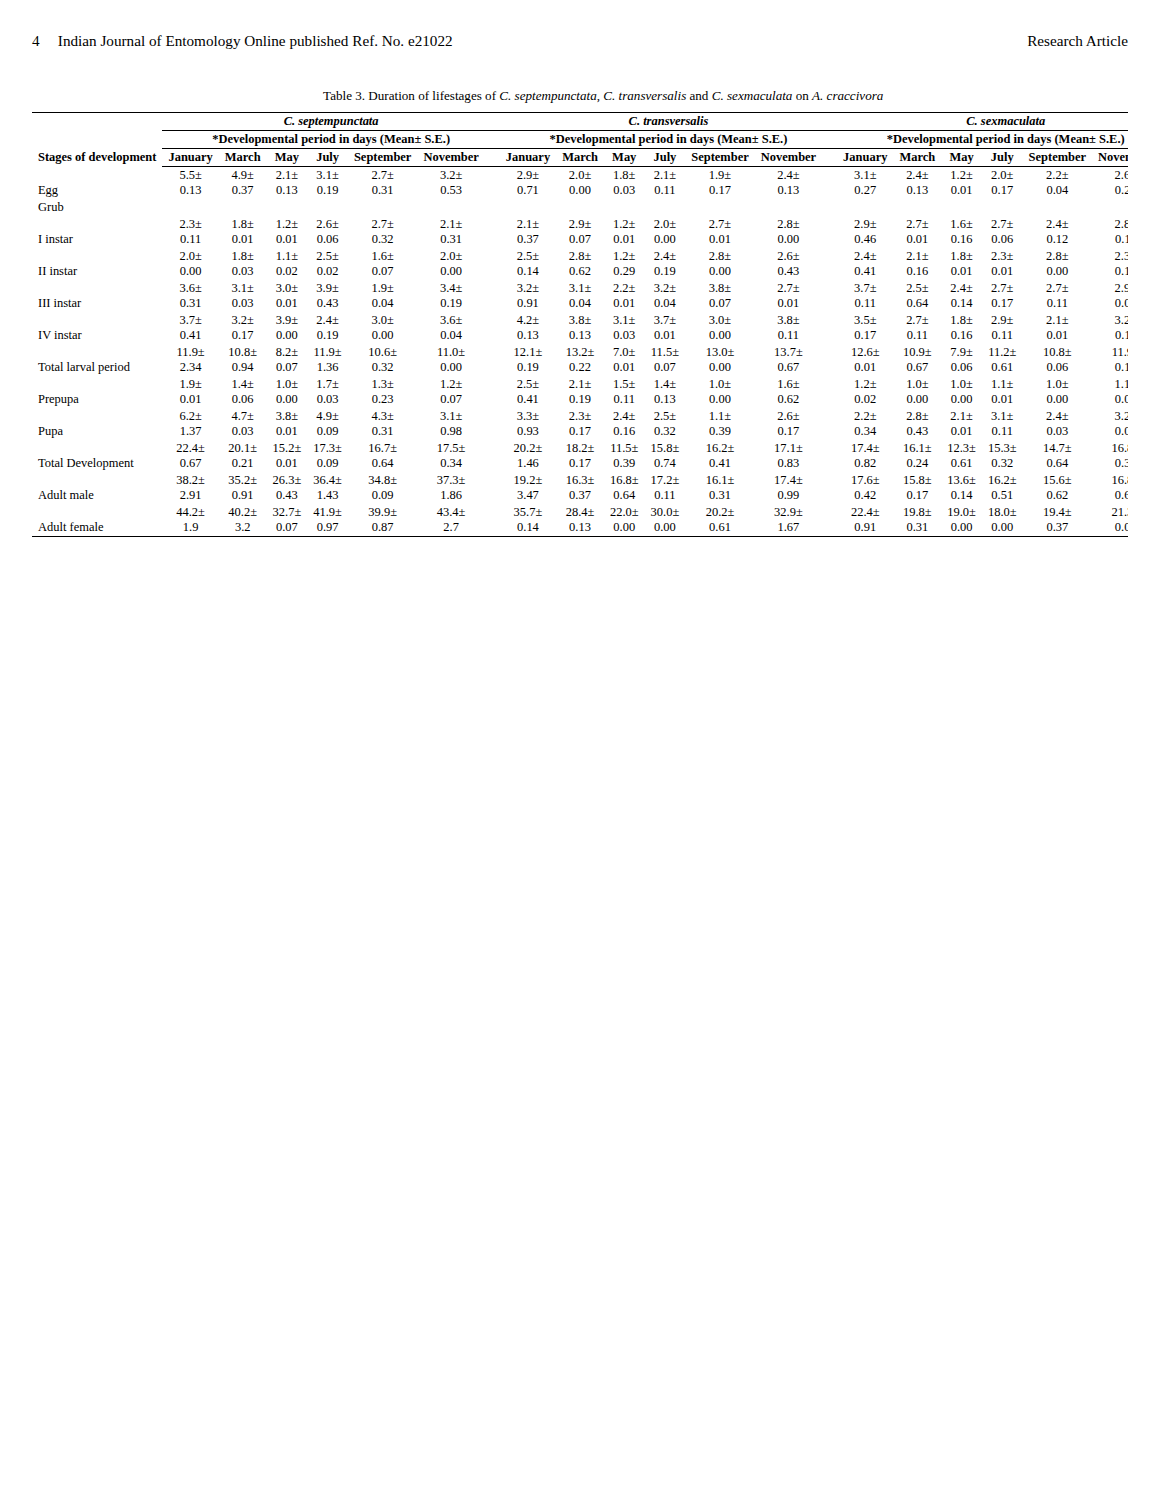4 Indian Journal of Entomology Online published Ref. No. e21022
Research Article
Table 3. Duration of lifestages of C. septempunctata , C. transversalis and C. sexmaculata on A. craccivora
| Stages of development | C. septempunctata | C. transversalis | C. sexmaculata |
| --- | --- | --- | --- |
| *Developmental period in days (Mean± S.E.) | *Developmental period in days (Mean± S.E.) | *Developmental period in days (Mean± S.E.) |
| January | March | May | July | September | November | | January | March | May | July | September | November | | January | March | May | July | September | November | |
| Egg | 5.5± 0.13 | 4.9± 0.37 | 2.1± 0.13 | 3.1± 0.19 | 2.7± 0.31 | 3.2± 0.53 | | 2.9± 0.71 | 2.0± 0.00 | 1.8± 0.03 | 2.1± 0.11 | 1.9± 0.17 | 2.4± 0.13 | | 3.1± 0.27 | 2.4± 0.13 | 1.2± 0.01 | 2.0± 0.17 | 2.2± 0.04 | 2.6± 0.29 | |
| Grub | | | | | | | | | | | | | | | | | | | | | |
| I instar | 2.3± 0.11 | 1.8± 0.01 | 1.2± 0.01 | 2.6± 0.06 | 2.7± 0.32 | 2.1± 0.31 | | 2.1± 0.37 | 2.9± 0.07 | 1.2± 0.01 | 2.0± 0.00 | 2.7± 0.01 | 2.8± 0.00 | | 2.9± 0.46 | 2.7± 0.01 | 1.6± 0.16 | 2.7± 0.06 | 2.4± 0.12 | 2.8± 0.11 | |
| II instar | 2.0± 0.00 | 1.8± 0.03 | 1.1± 0.02 | 2.5± 0.02 | 1.6± 0.07 | 2.0± 0.00 | | 2.5± 0.14 | 2.8± 0.62 | 1.2± 0.29 | 2.4± 0.19 | 2.8± 0.00 | 2.6± 0.43 | | 2.4± 0.41 | 2.1± 0.16 | 1.8± 0.01 | 2.3± 0.01 | 2.8± 0.00 | 2.3± 0.13 | |
| III instar | 3.6± 0.31 | 3.1± 0.03 | 3.0± 0.01 | 3.9± 0.43 | 1.9± 0.04 | 3.4± 0.19 | | 3.2± 0.91 | 3.1± 0.04 | 2.2± 0.01 | 3.2± 0.04 | 3.8± 0.07 | 2.7± 0.01 | | 3.7± 0.11 | 2.5± 0.64 | 2.4± 0.14 | 2.7± 0.17 | 2.7± 0.11 | 2.9± 0.01 | |
| IV instar | 3.7± 0.41 | 3.2± 0.17 | 3.9± 0.00 | 2.4± 0.19 | 3.0± 0.00 | 3.6± 0.04 | | 4.2± 0.13 | 3.8± 0.13 | 3.1± 0.03 | 3.7± 0.01 | 3.0± 0.00 | 3.8± 0.11 | | 3.5± 0.17 | 2.7± 0.11 | 1.8± 0.16 | 2.9± 0.11 | 2.1± 0.01 | 3.2± 0.11 | |
| Total larval period | 11.9± 2.34 | 10.8± 0.94 | 8.2± 0.07 | 11.9± 1.36 | 10.6± 0.32 | 11.0± 0.00 | | 12.1± 0.19 | 13.2± 0.22 | 7.0± 0.01 | 11.5± 0.07 | 13.0± 0.00 | 13.7± 0.67 | | 12.6± 0.01 | 10.9± 0.67 | 7.9± 0.06 | 11.2± 0.61 | 10.8± 0.06 | 11.9± 0.12 | |
| Prepupa | 1.9± 0.01 | 1.4± 0.06 | 1.0± 0.00 | 1.7± 0.03 | 1.3± 0.23 | 1.2± 0.07 | | 2.5± 0.41 | 2.1± 0.19 | 1.5± 0.11 | 1.4± 0.13 | 1.0± 0.00 | 1.6± 0.62 | | 1.2± 0.02 | 1.0± 0.00 | 1.0± 0.00 | 1.1± 0.01 | 1.0± 0.00 | 1.1± 0.01 | |
| Pupa | 6.2± 1.37 | 4.7± 0.03 | 3.8± 0.01 | 4.9± 0.09 | 4.3± 0.31 | 3.1± 0.98 | | 3.3± 0.93 | 2.3± 0.17 | 2.4± 0.16 | 2.5± 0.32 | 1.1± 0.39 | 2.6± 0.17 | | 2.2± 0.34 | 2.8± 0.43 | 2.1± 0.01 | 3.1± 0.11 | 2.4± 0.03 | 3.2± 0.03 | |
| Total Development | 22.4± 0.67 | 20.1± 0.21 | 15.2± 0.01 | 17.3± 0.09 | 16.7± 0.64 | 17.5± 0.34 | | 20.2± 1.46 | 18.2± 0.17 | 11.5± 0.39 | 15.8± 0.74 | 16.2± 0.41 | 17.1± 0.83 | | 17.4± 0.82 | 16.1± 0.24 | 12.3± 0.61 | 15.3± 0.32 | 14.7± 0.64 | 16.8± 0.32 | |
| Adult male | 38.2± 2.91 | 35.2± 0.91 | 26.3± 0.43 | 36.4± 1.43 | 34.8± 0.09 | 37.3± 1.86 | | 19.2± 3.47 | 16.3± 0.37 | 16.8± 0.64 | 17.2± 0.11 | 16.1± 0.31 | 17.4± 0.99 | | 17.6± 0.42 | 15.8± 0.17 | 13.6± 0.14 | 16.2± 0.51 | 15.6± 0.62 | 16.8± 0.61 | |
| Adult female | 44.2± 1.9 | 40.2± 3.2 | 32.7± 0.07 | 41.9± 0.97 | 39.9± 0.87 | 43.4± 2.7 | | 35.7± 0.14 | 28.4± 0.13 | 22.0± 0.00 | 30.0± 0.00 | 20.2± 0.61 | 32.9± 1.67 | | 22.4± 0.91 | 19.8± 0.31 | 19.0± 0.00 | 18.0± 0.00 | 19.4± 0.37 | 21.3± 0.07 | |